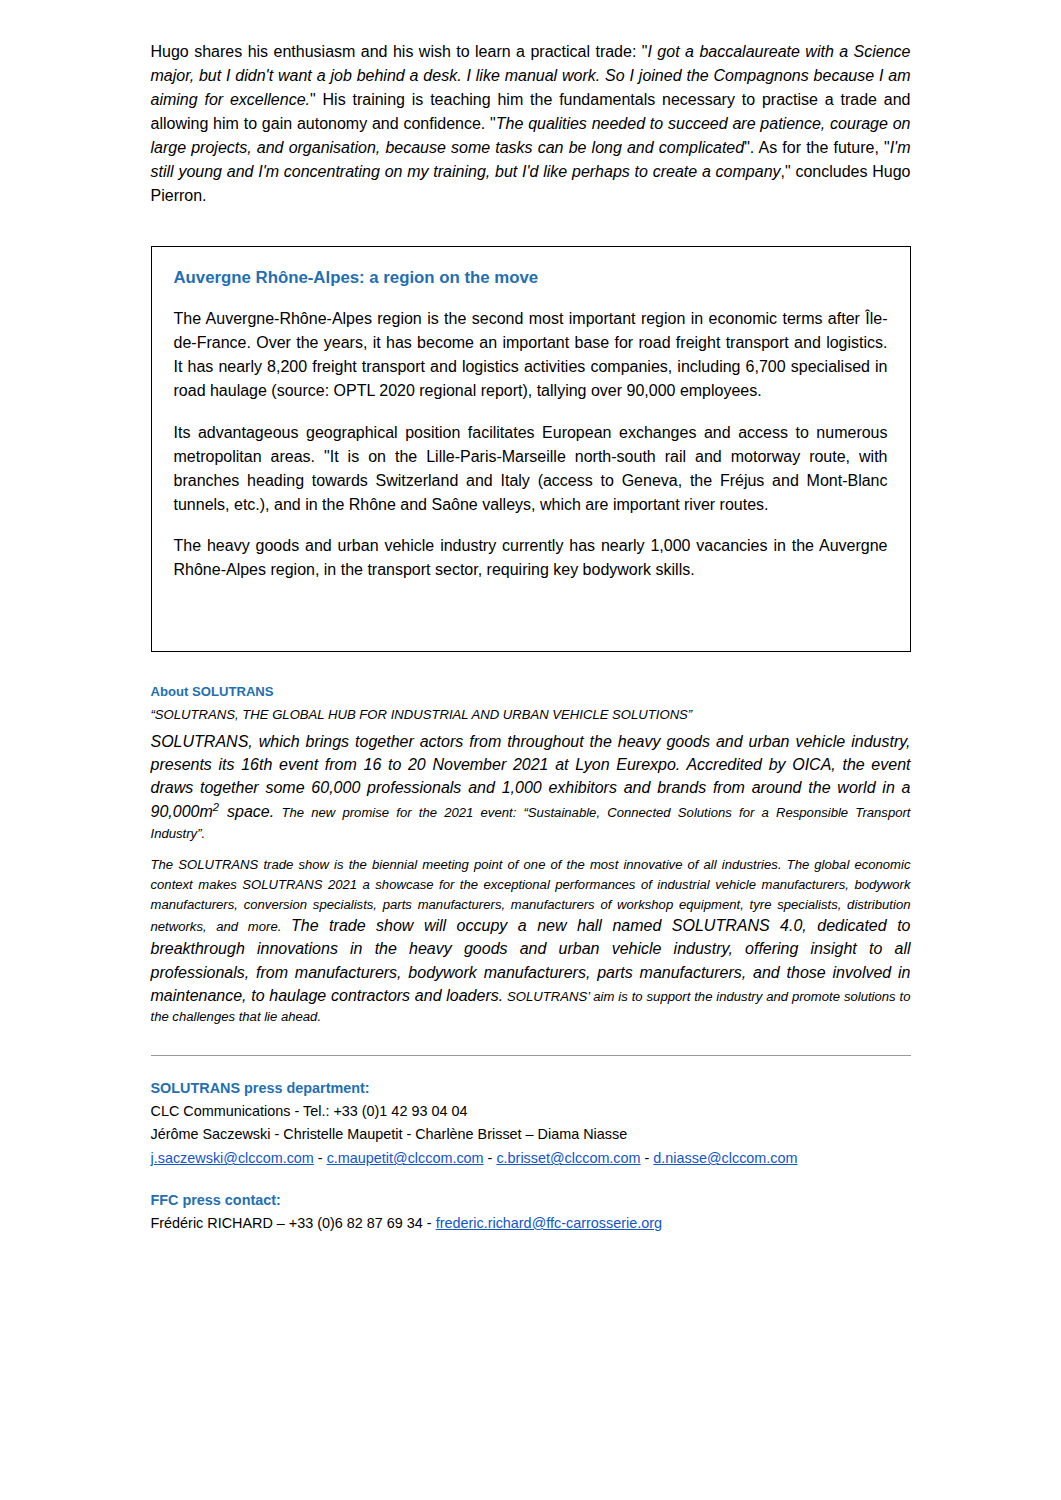Hugo shares his enthusiasm and his wish to learn a practical trade: "I got a baccalaureate with a Science major, but I didn't want a job behind a desk. I like manual work. So I joined the Compagnons because I am aiming for excellence." His training is teaching him the fundamentals necessary to practise a trade and allowing him to gain autonomy and confidence. "The qualities needed to succeed are patience, courage on large projects, and organisation, because some tasks can be long and complicated". As for the future, "I'm still young and I'm concentrating on my training, but I'd like perhaps to create a company," concludes Hugo Pierron.
Auvergne Rhône-Alpes: a region on the move
The Auvergne-Rhône-Alpes region is the second most important region in economic terms after Île-de-France. Over the years, it has become an important base for road freight transport and logistics. It has nearly 8,200 freight transport and logistics activities companies, including 6,700 specialised in road haulage (source: OPTL 2020 regional report), tallying over 90,000 employees.
Its advantageous geographical position facilitates European exchanges and access to numerous metropolitan areas. "It is on the Lille-Paris-Marseille north-south rail and motorway route, with branches heading towards Switzerland and Italy (access to Geneva, the Fréjus and Mont-Blanc tunnels, etc.), and in the Rhône and Saône valleys, which are important river routes.
The heavy goods and urban vehicle industry currently has nearly 1,000 vacancies in the Auvergne Rhône-Alpes region, in the transport sector, requiring key bodywork skills.
About SOLUTRANS
“SOLUTRANS, THE GLOBAL HUB FOR INDUSTRIAL AND URBAN VEHICLE SOLUTIONS”
SOLUTRANS, which brings together actors from throughout the heavy goods and urban vehicle industry, presents its 16th event from 16 to 20 November 2021 at Lyon Eurexpo. Accredited by OICA, the event draws together some 60,000 professionals and 1,000 exhibitors and brands from around the world in a 90,000m2 space. The new promise for the 2021 event: “Sustainable, Connected Solutions for a Responsible Transport Industry”.
The SOLUTRANS trade show is the biennial meeting point of one of the most innovative of all industries. The global economic context makes SOLUTRANS 2021 a showcase for the exceptional performances of industrial vehicle manufacturers, bodywork manufacturers, conversion specialists, parts manufacturers, manufacturers of workshop equipment, tyre specialists, distribution networks, and more. The trade show will occupy a new hall named SOLUTRANS 4.0, dedicated to breakthrough innovations in the heavy goods and urban vehicle industry, offering insight to all professionals, from manufacturers, bodywork manufacturers, parts manufacturers, and those involved in maintenance, to haulage contractors and loaders. SOLUTRANS’ aim is to support the industry and promote solutions to the challenges that lie ahead.
SOLUTRANS press department:
CLC Communications - Tel.: +33 (0)1 42 93 04 04
Jérôme Saczewski - Christelle Maupetit - Charlène Brisset – Diama Niasse
j.saczewski@clccom.com - c.maupetit@clccom.com - c.brisset@clccom.com - d.niasse@clccom.com
FFC press contact:
Frédéric RICHARD – +33 (0)6 82 87 69 34 - frederic.richard@ffc-carrosserie.org